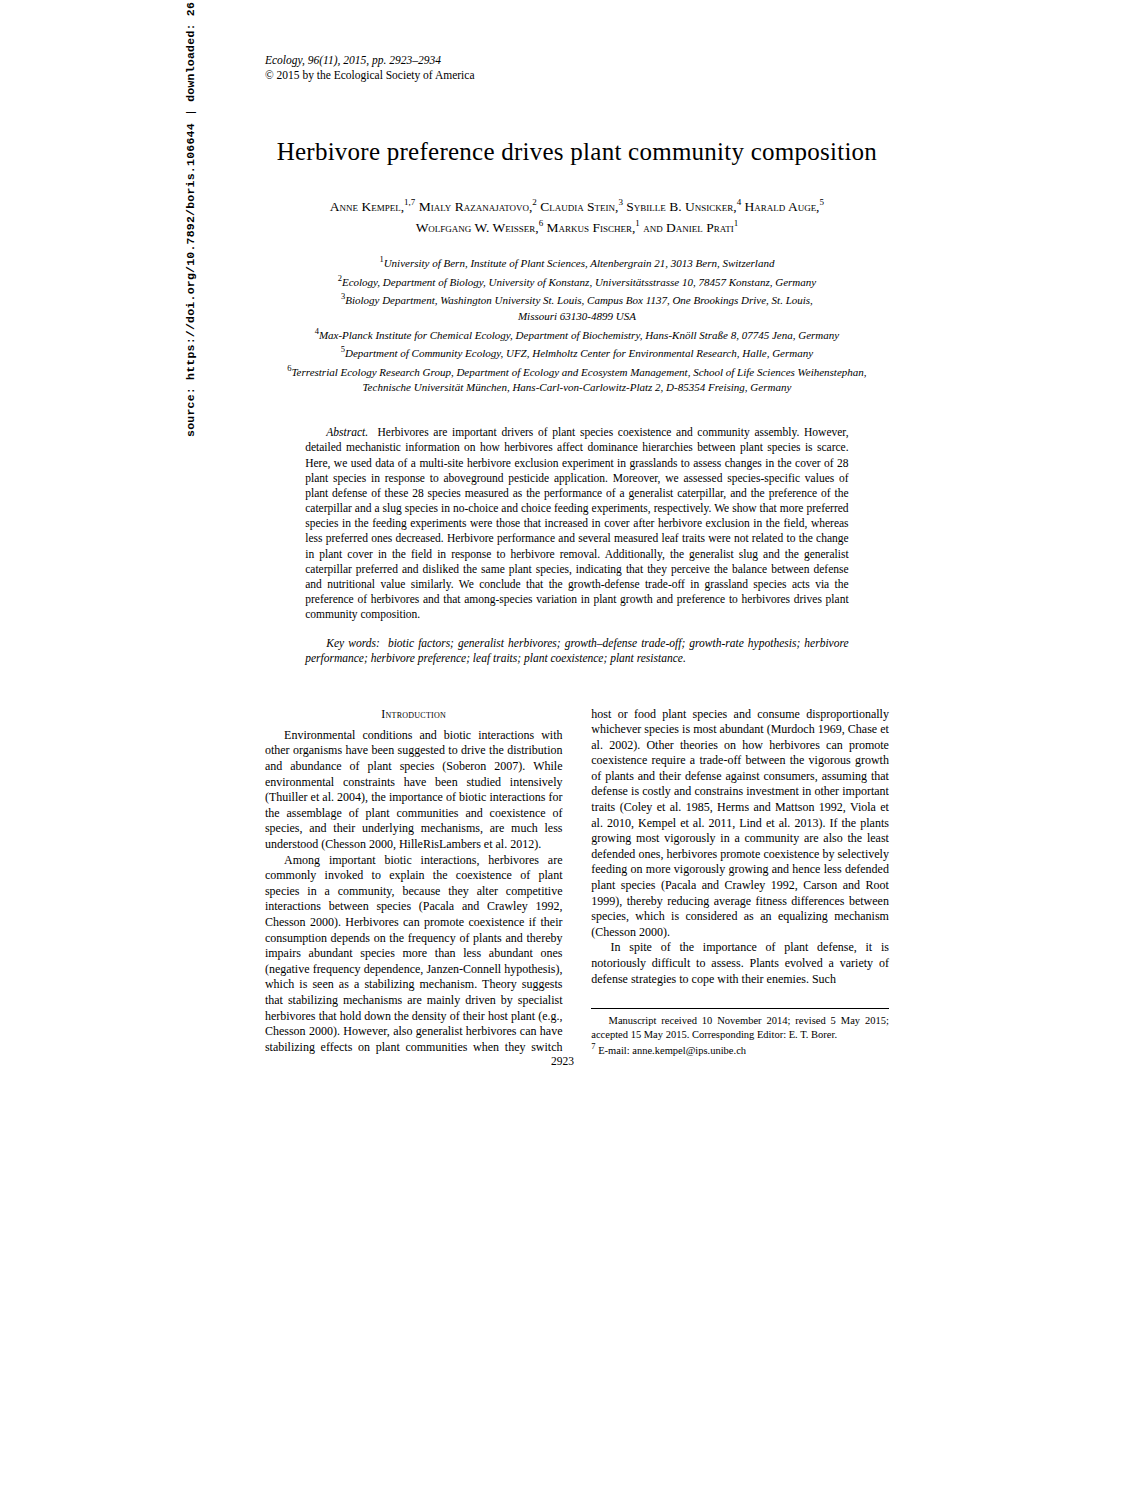source: https://doi.org/10.7892/boris.106644 | downloaded: 26.6.2022
Ecology, 96(11), 2015, pp. 2923–2934
© 2015 by the Ecological Society of America
Herbivore preference drives plant community composition
Anne Kempel,1,7 Mialy Razanajatovo,2 Claudia Stein,3 Sybille B. Unsicker,4 Harald Auge,5
Wolfgang W. Weisser,6 Markus Fischer,1 and Daniel Prati1
1University of Bern, Institute of Plant Sciences, Altenbergrain 21, 3013 Bern, Switzerland
2Ecology, Department of Biology, University of Konstanz, Universitätsstrasse 10, 78457 Konstanz, Germany
3Biology Department, Washington University St. Louis, Campus Box 1137, One Brookings Drive, St. Louis,
Missouri 63130-4899 USA
4Max-Planck Institute for Chemical Ecology, Department of Biochemistry, Hans-Knöll Straße 8, 07745 Jena, Germany
5Department of Community Ecology, UFZ, Helmholtz Center for Environmental Research, Halle, Germany
6Terrestrial Ecology Research Group, Department of Ecology and Ecosystem Management, School of Life Sciences Weihenstephan,
Technische Universität München, Hans-Carl-von-Carlowitz-Platz 2, D-85354 Freising, Germany
Abstract. Herbivores are important drivers of plant species coexistence and community assembly. However, detailed mechanistic information on how herbivores affect dominance hierarchies between plant species is scarce. Here, we used data of a multi-site herbivore exclusion experiment in grasslands to assess changes in the cover of 28 plant species in response to aboveground pesticide application. Moreover, we assessed species-specific values of plant defense of these 28 species measured as the performance of a generalist caterpillar, and the preference of the caterpillar and a slug species in no-choice and choice feeding experiments, respectively. We show that more preferred species in the feeding experiments were those that increased in cover after herbivore exclusion in the field, whereas less preferred ones decreased. Herbivore performance and several measured leaf traits were not related to the change in plant cover in the field in response to herbivore removal. Additionally, the generalist slug and the generalist caterpillar preferred and disliked the same plant species, indicating that they perceive the balance between defense and nutritional value similarly. We conclude that the growth-defense trade-off in grassland species acts via the preference of herbivores and that among-species variation in plant growth and preference to herbivores drives plant community composition.
Key words: biotic factors; generalist herbivores; growth–defense trade-off; growth-rate hypothesis; herbivore performance; herbivore preference; leaf traits; plant coexistence; plant resistance.
Introduction
Environmental conditions and biotic interactions with other organisms have been suggested to drive the distribution and abundance of plant species (Soberon 2007). While environmental constraints have been studied intensively (Thuiller et al. 2004), the importance of biotic interactions for the assemblage of plant communities and coexistence of species, and their underlying mechanisms, are much less understood (Chesson 2000, HilleRisLambers et al. 2012).
Among important biotic interactions, herbivores are commonly invoked to explain the coexistence of plant species in a community, because they alter competitive interactions between species (Pacala and Crawley 1992, Chesson 2000). Herbivores can promote coexistence if their consumption depends on the frequency of plants and thereby impairs abundant species more than less abundant ones (negative frequency dependence, Janzen-Connell hypothesis), which is seen as a stabilizing mechanism. Theory suggests that stabilizing mechanisms are mainly driven by specialist herbivores that hold down the density of their host plant (e.g., Chesson 2000). However, also generalist herbivores can have stabilizing effects on plant communities when they switch host or food plant species and consume disproportionally whichever species is most abundant (Murdoch 1969, Chase et al. 2002). Other theories on how herbivores can promote coexistence require a trade-off between the vigorous growth of plants and their defense against consumers, assuming that defense is costly and constrains investment in other important traits (Coley et al. 1985, Herms and Mattson 1992, Viola et al. 2010, Kempel et al. 2011, Lind et al. 2013). If the plants growing most vigorously in a community are also the least defended ones, herbivores promote coexistence by selectively feeding on more vigorously growing and hence less defended plant species (Pacala and Crawley 1992, Carson and Root 1999), thereby reducing average fitness differences between species, which is considered as an equalizing mechanism (Chesson 2000).
In spite of the importance of plant defense, it is notoriously difficult to assess. Plants evolved a variety of defense strategies to cope with their enemies. Such
Manuscript received 10 November 2014; revised 5 May 2015; accepted 15 May 2015. Corresponding Editor: E. T. Borer.
7 E-mail: anne.kempel@ips.unibe.ch
2923